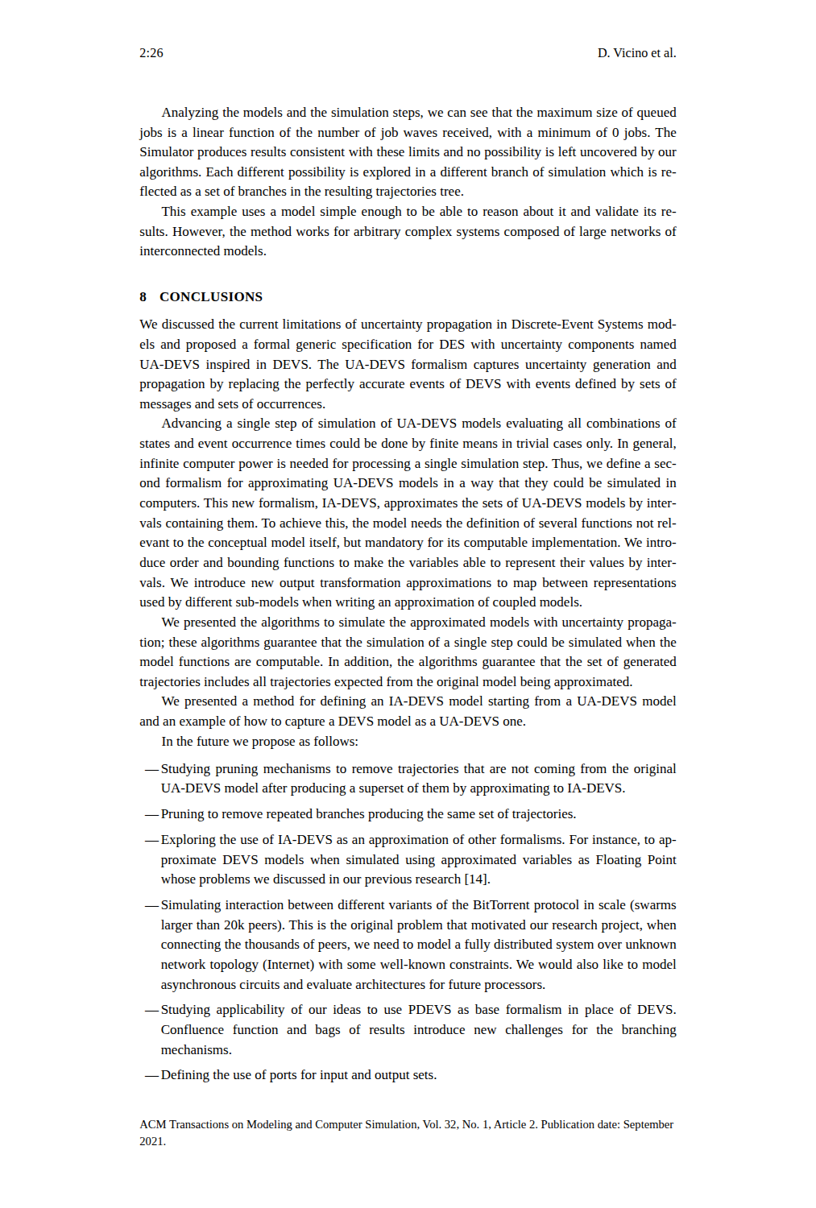2:26 D. Vicino et al.
Analyzing the models and the simulation steps, we can see that the maximum size of queued jobs is a linear function of the number of job waves received, with a minimum of 0 jobs. The Simulator produces results consistent with these limits and no possibility is left uncovered by our algorithms. Each different possibility is explored in a different branch of simulation which is reflected as a set of branches in the resulting trajectories tree.
This example uses a model simple enough to be able to reason about it and validate its results. However, the method works for arbitrary complex systems composed of large networks of interconnected models.
8 Conclusions
We discussed the current limitations of uncertainty propagation in Discrete-Event Systems models and proposed a formal generic specification for DES with uncertainty components named UA-DEVS inspired in DEVS. The UA-DEVS formalism captures uncertainty generation and propagation by replacing the perfectly accurate events of DEVS with events defined by sets of messages and sets of occurrences.
Advancing a single step of simulation of UA-DEVS models evaluating all combinations of states and event occurrence times could be done by finite means in trivial cases only. In general, infinite computer power is needed for processing a single simulation step. Thus, we define a second formalism for approximating UA-DEVS models in a way that they could be simulated in computers. This new formalism, IA-DEVS, approximates the sets of UA-DEVS models by intervals containing them. To achieve this, the model needs the definition of several functions not relevant to the conceptual model itself, but mandatory for its computable implementation. We introduce order and bounding functions to make the variables able to represent their values by intervals. We introduce new output transformation approximations to map between representations used by different sub-models when writing an approximation of coupled models.
We presented the algorithms to simulate the approximated models with uncertainty propagation; these algorithms guarantee that the simulation of a single step could be simulated when the model functions are computable. In addition, the algorithms guarantee that the set of generated trajectories includes all trajectories expected from the original model being approximated.
We presented a method for defining an IA-DEVS model starting from a UA-DEVS model and an example of how to capture a DEVS model as a UA-DEVS one.
In the future we propose as follows:
Studying pruning mechanisms to remove trajectories that are not coming from the original UA-DEVS model after producing a superset of them by approximating to IA-DEVS.
Pruning to remove repeated branches producing the same set of trajectories.
Exploring the use of IA-DEVS as an approximation of other formalisms. For instance, to approximate DEVS models when simulated using approximated variables as Floating Point whose problems we discussed in our previous research [14].
Simulating interaction between different variants of the BitTorrent protocol in scale (swarms larger than 20k peers). This is the original problem that motivated our research project, when connecting the thousands of peers, we need to model a fully distributed system over unknown network topology (Internet) with some well-known constraints. We would also like to model asynchronous circuits and evaluate architectures for future processors.
Studying applicability of our ideas to use PDEVS as base formalism in place of DEVS. Confluence function and bags of results introduce new challenges for the branching mechanisms.
Defining the use of ports for input and output sets.
ACM Transactions on Modeling and Computer Simulation, Vol. 32, No. 1, Article 2. Publication date: September 2021.